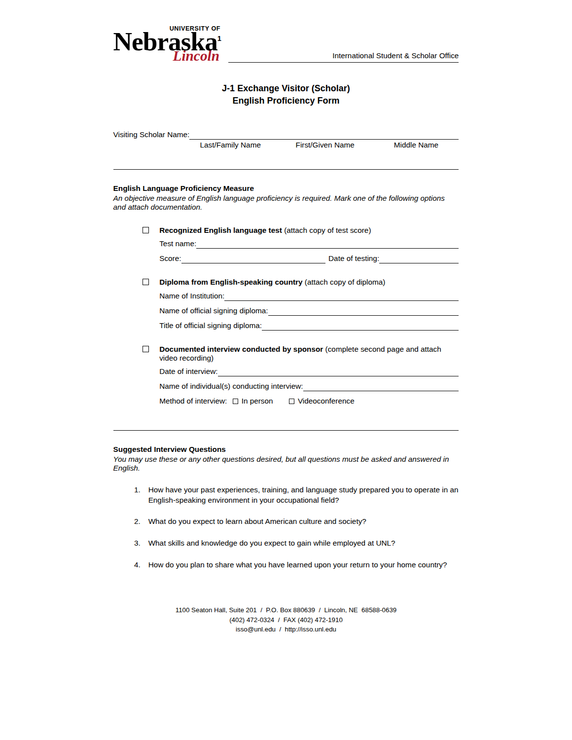UNIVERSITY OF
Nebraska1
Lincoln
International Student & Scholar Office
J-1 Exchange Visitor (Scholar)
English Proficiency Form
Visiting Scholar Name:
Last/Family Name First/Given Name Middle Name
English Language Proficiency Measure
An objective measure of English language proficiency is required. Mark one of the following options and attach documentation.
Recognized English language test (attach copy of test score)
Test name:
Score: Date of testing:
Diploma from English-speaking country (attach copy of diploma)
Name of Institution:
Name of official signing diploma:
Title of official signing diploma:
Documented interview conducted by sponsor (complete second page and attach video recording)
Date of interview:
Name of individual(s) conducting interview:
Method of interview: In person Videoconference
Suggested Interview Questions
You may use these or any other questions desired, but all questions must be asked and answered in English.
How have your past experiences, training, and language study prepared you to operate in an English-speaking environment in your occupational field?
What do you expect to learn about American culture and society?
What skills and knowledge do you expect to gain while employed at UNL?
How do you plan to share what you have learned upon your return to your home country?
1100 Seaton Hall, Suite 201 / P.O. Box 880639 / Lincoln, NE 68588-0639
(402) 472-0324 / FAX (402) 472-1910
isso@unl.edu / http://isso.unl.edu